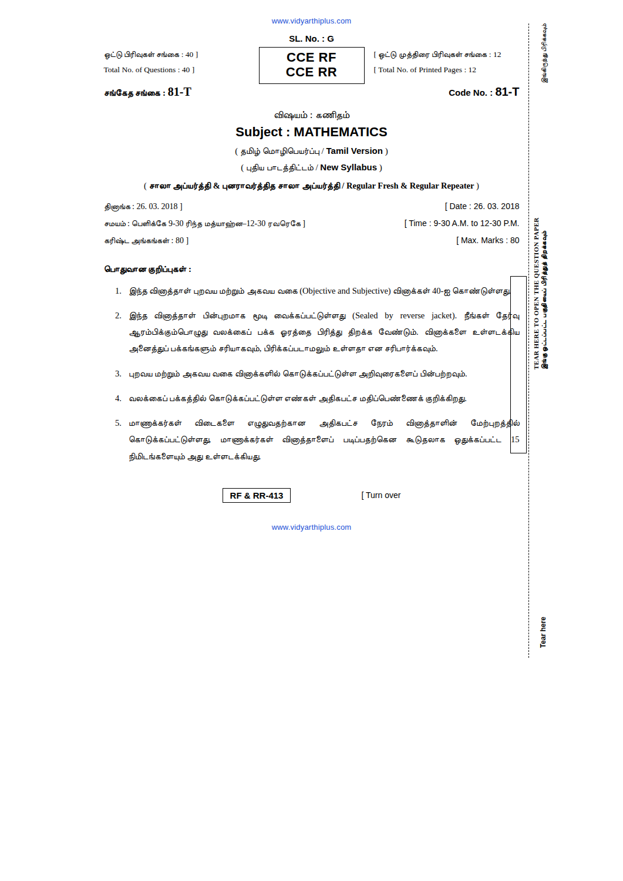www.vidyarthiplus.com
இங்கிருந்து பிரிக்கவும்
TEAR HERE TO OPEN THE QUESTION PAPER
இங்கு ஒட்டப்பட்ட பகுதியைப் பிரித்துத் திறக்கவும்
Tear here
SL. No. : G
ஒட்டு பிரிவுகள் சங்கை : 40 ]
Total No. of Questions : 40 ]
CCE RF
CCE RR
[ ஒட்டு முத்திரை பிரிவுகள் சங்கை : 12
[ Total No. of Printed Pages : 12
சங்கேத சங்கை : 81-T
Code No. : 81-T
விஷயம் : கணிதம்
Subject : MATHEMATICS
( தமிழ் மொழிபெயர்ப்பு / Tamil Version )
( புதிய பாடத்திட்டம் / New Syllabus )
( சாலா அப்யர்த்தி & புனராவர்த்தித சாலா அப்யர்த்தி / Regular Fresh & Regular Repeater )
தினாங்க : 26. 03. 2018 ]
[ Date : 26. 03. 2018
சமயம் : பெளிக்கே 9-30 ரிந்த மத்யாஹ்ன–12-30 ரவரெகே ]
[ Time : 9-30 A.M. to 12-30 P.M.
கரிஷ்ட அங்கங்கள் : 80 ]
[ Max. Marks : 80
பொதுவான குறிப்புகள் :
இந்த வினாத்தாள் புறவய மற்றும் அகவய வகை (Objective and Subjective) வினாக்கள் 40-ஐ கொண்டுள்ளது.
இந்த வினாத்தாள் பின்புறமாக மூடி வைக்கப்பட்டுள்ளது (Sealed by reverse jacket). நீங்கள் தேர்வு ஆரம்பிக்கும்பொழுது வலக்கைப் பக்க ஓரத்தை பிரித்து திறக்க வேண்டும். வினாக்களை உள்ளடக்கிய அனைத்துப் பக்கங்களும் சரியாகவும், பிரிக்கப்படாமலும் உள்ளதா என சரிபார்க்கவும்.
புறவய மற்றும் அகவய வகை வினாக்களில் கொடுக்கப்பட்டுள்ள அறிவுரைகளைப் பின்பற்றவும்.
வலக்கைப் பக்கத்தில் கொடுக்கப்பட்டுள்ள எண்கள் அதிகபட்ச மதிப்பெண்ணைக் குறிக்கிறது.
மாணாக்கர்கள் விடைகளை எழுதுவதற்கான அதிகபட்ச நேரம் வினாத்தாளின் மேற்புறத்தில் கொடுக்கப்பட்டுள்ளது, மாணாக்கர்கள் வினாத்தாளைப் படிப்பதற்கென கூடுதலாக ஒதுக்கப்பட்ட 15 நிமிடங்களையும் அது உள்ளடக்கியது.
RF & RR-413
Turn over
www.vidyarthiplus.com